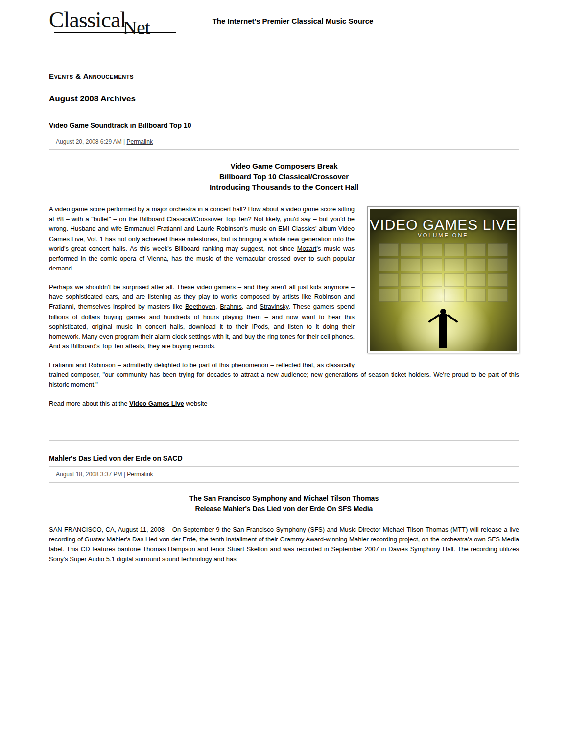ClassicalNet
The Internet's Premier Classical Music Source
Events & Annoucements
August 2008 Archives
Video Game Soundtrack in Billboard Top 10
August 20, 2008 6:29 AM | Permalink
Video Game Composers Break
Billboard Top 10 Classical/Crossover
Introducing Thousands to the Concert Hall
VIDEO GAMES LIVE
VOLUME ONE
A video game score performed by a major orchestra in a concert hall? How about a video game score sitting at #8 – with a "bullet" – on the Billboard Classical/Crossover Top Ten? Not likely, you'd say – but you'd be wrong. Husband and wife Emmanuel Fratianni and Laurie Robinson's music on EMI Classics' album Video Games Live, Vol. 1 has not only achieved these milestones, but is bringing a whole new generation into the world's great concert halls. As this week's Billboard ranking may suggest, not since Mozart's music was performed in the comic opera of Vienna, has the music of the vernacular crossed over to such popular demand.
Perhaps we shouldn't be surprised after all. These video gamers – and they aren't all just kids anymore – have sophisticated ears, and are listening as they play to works composed by artists like Robinson and Fratianni, themselves inspired by masters like Beethoven, Brahms, and Stravinsky. These gamers spend billions of dollars buying games and hundreds of hours playing them – and now want to hear this sophisticated, original music in concert halls, download it to their iPods, and listen to it doing their homework. Many even program their alarm clock settings with it, and buy the ring tones for their cell phones. And as Billboard's Top Ten attests, they are buying records.
Fratianni and Robinson – admittedly delighted to be part of this phenomenon – reflected that, as classically trained composer, "our community has been trying for decades to attract a new audience; new generations of season ticket holders. We're proud to be part of this historic moment."
Read more about this at the Video Games Live website
Mahler's Das Lied von der Erde on SACD
August 18, 2008 3:37 PM | Permalink
The San Francisco Symphony and Michael Tilson Thomas
Release Mahler's Das Lied von der Erde On SFS Media
SAN FRANCISCO, CA, August 11, 2008 – On September 9 the San Francisco Symphony (SFS) and Music Director Michael Tilson Thomas (MTT) will release a live recording of Gustav Mahler's Das Lied von der Erde, the tenth installment of their Grammy Award-winning Mahler recording project, on the orchestra's own SFS Media label. This CD features baritone Thomas Hampson and tenor Stuart Skelton and was recorded in September 2007 in Davies Symphony Hall. The recording utilizes Sony's Super Audio 5.1 digital surround sound technology and has